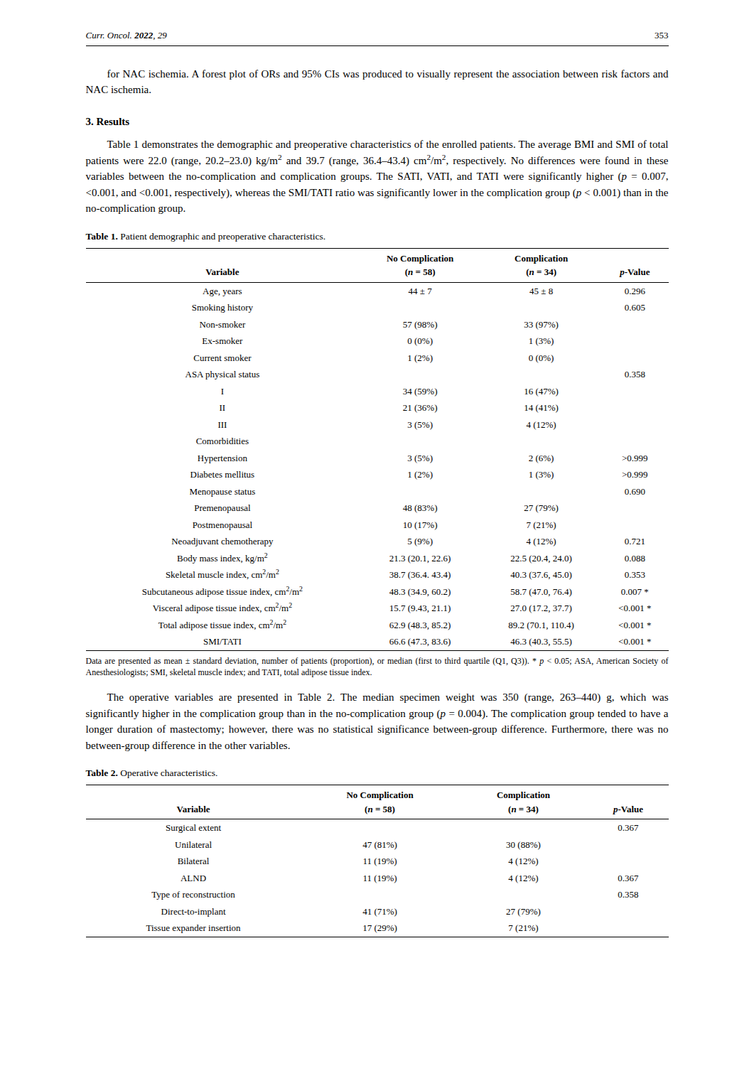Curr. Oncol. 2022, 29 353
for NAC ischemia. A forest plot of ORs and 95% CIs was produced to visually represent the association between risk factors and NAC ischemia.
3. Results
Table 1 demonstrates the demographic and preoperative characteristics of the enrolled patients. The average BMI and SMI of total patients were 22.0 (range, 20.2–23.0) kg/m2 and 39.7 (range, 36.4–43.4) cm2/m2, respectively. No differences were found in these variables between the no-complication and complication groups. The SATI, VATI, and TATI were significantly higher (p = 0.007, <0.001, and <0.001, respectively), whereas the SMI/TATI ratio was significantly lower in the complication group (p < 0.001) than in the no-complication group.
Table 1. Patient demographic and preoperative characteristics.
| Variable | No Complication ( n = 58) | Complication ( n = 34) | p -Value |
| --- | --- | --- | --- |
| Age, years | 44 ± 7 | 45 ± 8 | 0.296 |
| Smoking history | | | 0.605 |
| Non-smoker | 57 (98%) | 33 (97%) | |
| Ex-smoker | 0 (0%) | 1 (3%) | |
| Current smoker | 1 (2%) | 0 (0%) | |
| ASA physical status | | | 0.358 |
| I | 34 (59%) | 16 (47%) | |
| II | 21 (36%) | 14 (41%) | |
| III | 3 (5%) | 4 (12%) | |
| Comorbidities | | | |
| Hypertension | 3 (5%) | 2 (6%) | >0.999 |
| Diabetes mellitus | 1 (2%) | 1 (3%) | >0.999 |
| Menopause status | | | 0.690 |
| Premenopausal | 48 (83%) | 27 (79%) | |
| Postmenopausal | 10 (17%) | 7 (21%) | |
| Neoadjuvant chemotherapy | 5 (9%) | 4 (12%) | 0.721 |
| Body mass index, kg/m 2 | 21.3 (20.1, 22.6) | 22.5 (20.4, 24.0) | 0.088 |
| Skeletal muscle index, cm 2 /m 2 | 38.7 (36.4. 43.4) | 40.3 (37.6, 45.0) | 0.353 |
| Subcutaneous adipose tissue index, cm 2 /m 2 | 48.3 (34.9, 60.2) | 58.7 (47.0, 76.4) | 0.007 * |
| Visceral adipose tissue index, cm 2 /m 2 | 15.7 (9.43, 21.1) | 27.0 (17.2, 37.7) | <0.001 * |
| Total adipose tissue index, cm 2 /m 2 | 62.9 (48.3, 85.2) | 89.2 (70.1, 110.4) | <0.001 * |
| SMI/TATI | 66.6 (47.3, 83.6) | 46.3 (40.3, 55.5) | <0.001 * |
Data are presented as mean ± standard deviation, number of patients (proportion), or median (first to third quartile (Q1, Q3)). * p < 0.05; ASA, American Society of Anesthesiologists; SMI, skeletal muscle index; and TATI, total adipose tissue index.
The operative variables are presented in Table 2. The median specimen weight was 350 (range, 263–440) g, which was significantly higher in the complication group than in the no-complication group (p = 0.004). The complication group tended to have a longer duration of mastectomy; however, there was no statistical significance between-group difference. Furthermore, there was no between-group difference in the other variables.
Table 2. Operative characteristics.
| Variable | No Complication ( n = 58) | Complication ( n = 34) | p -Value |
| --- | --- | --- | --- |
| Surgical extent | | | 0.367 |
| Unilateral | 47 (81%) | 30 (88%) | |
| Bilateral | 11 (19%) | 4 (12%) | |
| ALND | 11 (19%) | 4 (12%) | 0.367 |
| Type of reconstruction | | | 0.358 |
| Direct-to-implant | 41 (71%) | 27 (79%) | |
| Tissue expander insertion | 17 (29%) | 7 (21%) | |